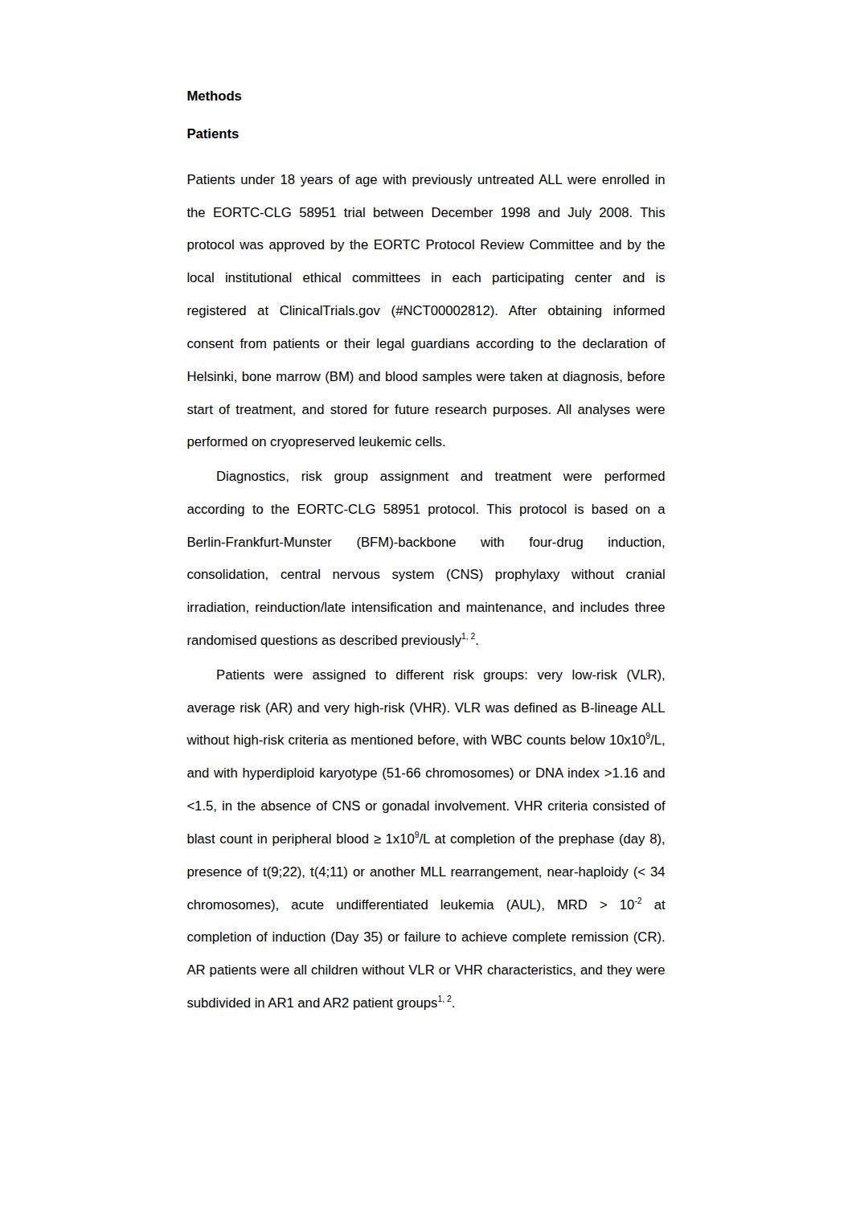Methods
Patients
Patients under 18 years of age with previously untreated ALL were enrolled in the EORTC-CLG 58951 trial between December 1998 and July 2008. This protocol was approved by the EORTC Protocol Review Committee and by the local institutional ethical committees in each participating center and is registered at ClinicalTrials.gov (#NCT00002812). After obtaining informed consent from patients or their legal guardians according to the declaration of Helsinki, bone marrow (BM) and blood samples were taken at diagnosis, before start of treatment, and stored for future research purposes. All analyses were performed on cryopreserved leukemic cells.
Diagnostics, risk group assignment and treatment were performed according to the EORTC-CLG 58951 protocol. This protocol is based on a Berlin-Frankfurt-Munster (BFM)-backbone with four-drug induction, consolidation, central nervous system (CNS) prophylaxy without cranial irradiation, reinduction/late intensification and maintenance, and includes three randomised questions as described previously1, 2.
Patients were assigned to different risk groups: very low-risk (VLR), average risk (AR) and very high-risk (VHR). VLR was defined as B-lineage ALL without high-risk criteria as mentioned before, with WBC counts below 10x109/L, and with hyperdiploid karyotype (51-66 chromosomes) or DNA index >1.16 and <1.5, in the absence of CNS or gonadal involvement. VHR criteria consisted of blast count in peripheral blood ≥ 1x109/L at completion of the prephase (day 8), presence of t(9;22), t(4;11) or another MLL rearrangement, near-haploidy (< 34 chromosomes), acute undifferentiated leukemia (AUL), MRD > 10-2 at completion of induction (Day 35) or failure to achieve complete remission (CR). AR patients were all children without VLR or VHR characteristics, and they were subdivided in AR1 and AR2 patient groups1, 2.